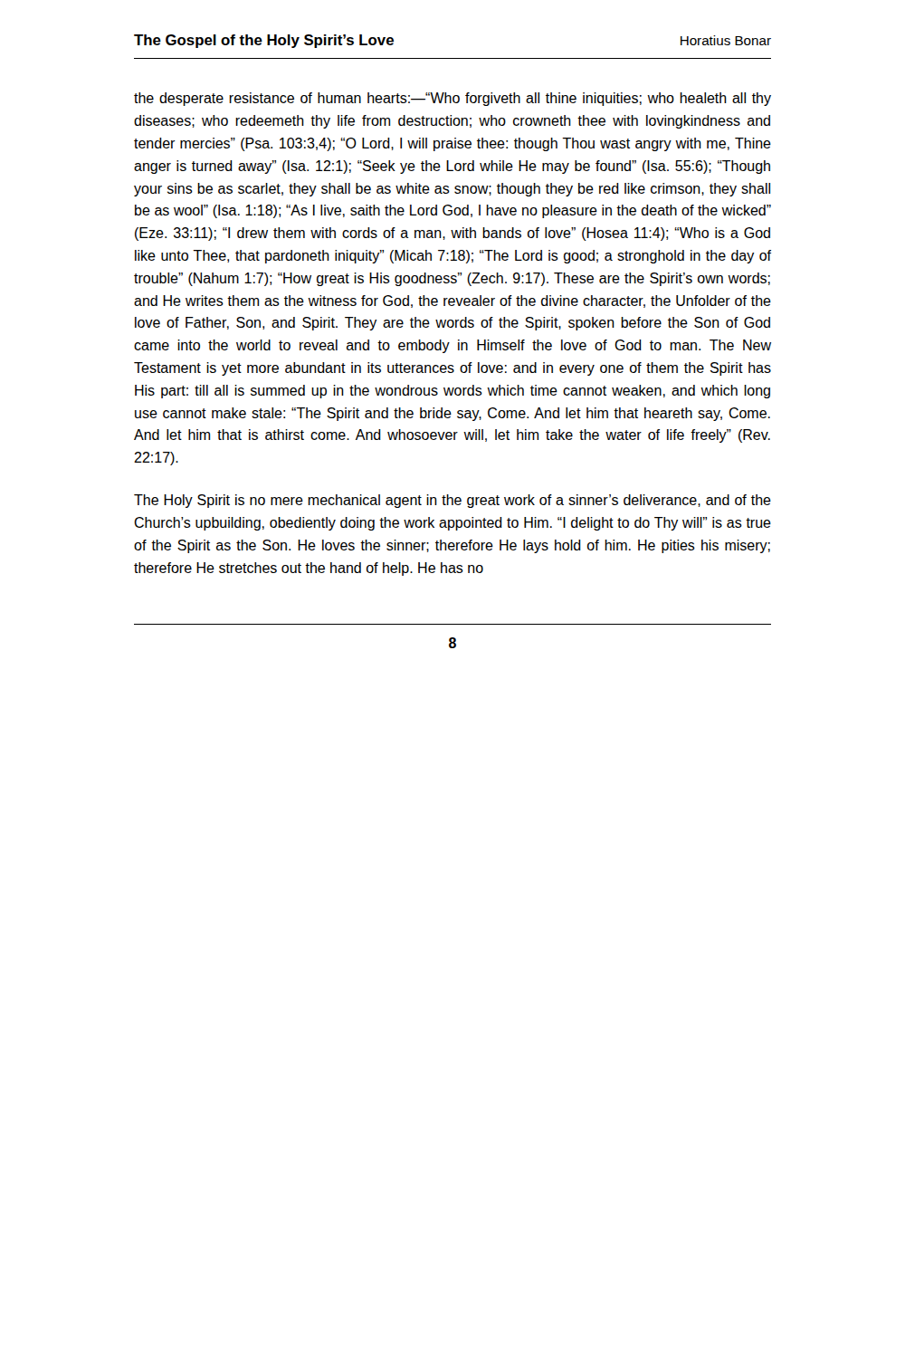The Gospel of the Holy Spirit’s Love Horatius Bonar
the desperate resistance of human hearts:—“Who forgiveth all thine iniquities; who healeth all thy diseases; who redeemeth thy life from destruction; who crowneth thee with lovingkindness and tender mercies” (Psa. 103:3,4); “O Lord, I will praise thee: though Thou wast angry with me, Thine anger is turned away” (Isa. 12:1); “Seek ye the Lord while He may be found” (Isa. 55:6); “Though your sins be as scarlet, they shall be as white as snow; though they be red like crimson, they shall be as wool” (Isa. 1:18); “As I live, saith the Lord God, I have no pleasure in the death of the wicked” (Eze. 33:11); “I drew them with cords of a man, with bands of love” (Hosea 11:4); “Who is a God like unto Thee, that pardoneth iniquity” (Micah 7:18); “The Lord is good; a stronghold in the day of trouble” (Nahum 1:7); “How great is His goodness” (Zech. 9:17). These are the Spirit’s own words; and He writes them as the witness for God, the revealer of the divine character, the Unfolder of the love of Father, Son, and Spirit. They are the words of the Spirit, spoken before the Son of God came into the world to reveal and to embody in Himself the love of God to man. The New Testament is yet more abundant in its utterances of love: and in every one of them the Spirit has His part: till all is summed up in the wondrous words which time cannot weaken, and which long use cannot make stale: “The Spirit and the bride say, Come. And let him that heareth say, Come. And let him that is athirst come. And whosoever will, let him take the water of life freely” (Rev. 22:17).
The Holy Spirit is no mere mechanical agent in the great work of a sinner’s deliverance, and of the Church’s upbuilding, obediently doing the work appointed to Him. “I delight to do Thy will” is as true of the Spirit as the Son. He loves the sinner; therefore He lays hold of him. He pities his misery; therefore He stretches out the hand of help. He has no
8